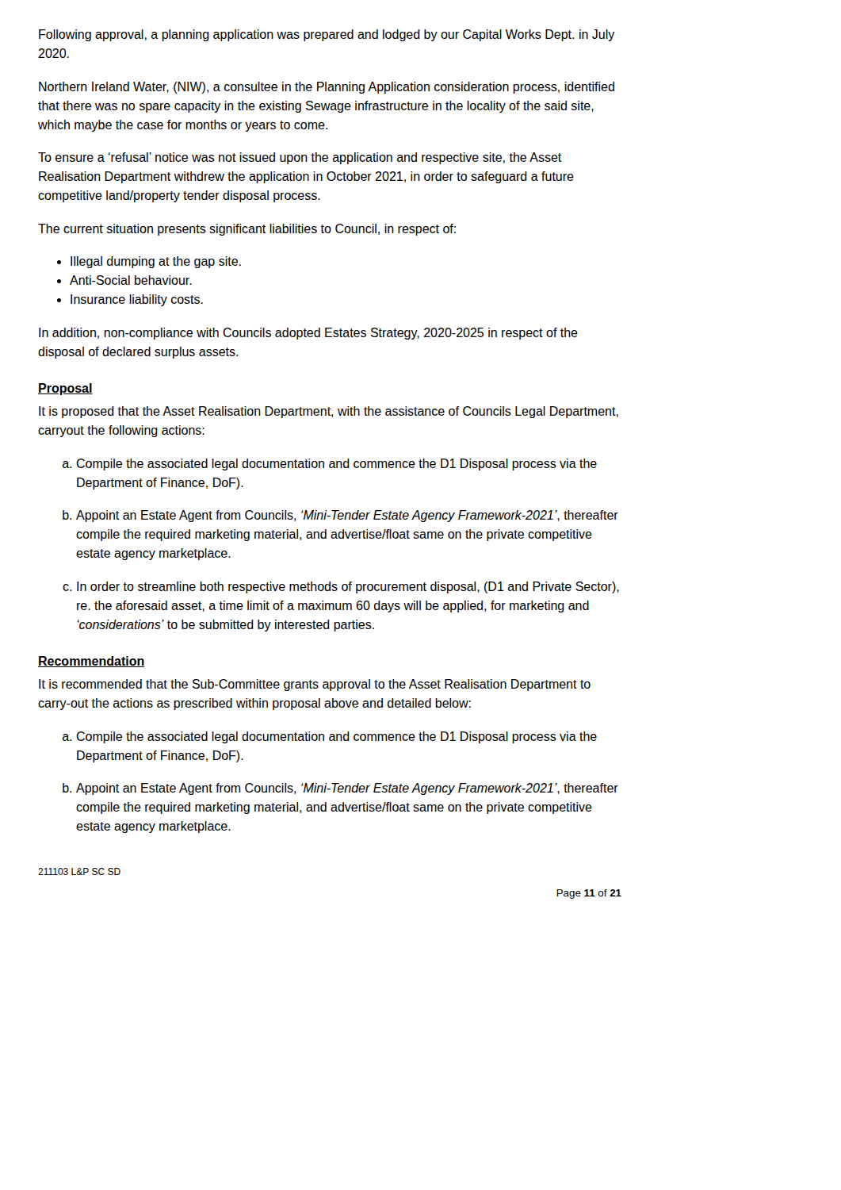Following approval, a planning application was prepared and lodged by our Capital Works Dept. in July 2020.
Northern Ireland Water, (NIW), a consultee in the Planning Application consideration process, identified that there was no spare capacity in the existing Sewage infrastructure in the locality of the said site, which maybe the case for months or years to come.
To ensure a ‘refusal’ notice was not issued upon the application and respective site, the Asset Realisation Department withdrew the application in October 2021, in order to safeguard a future competitive land/property tender disposal process.
The current situation presents significant liabilities to Council, in respect of:
Illegal dumping at the gap site.
Anti-Social behaviour.
Insurance liability costs.
In addition, non-compliance with Councils adopted Estates Strategy, 2020-2025 in respect of the disposal of declared surplus assets.
Proposal
It is proposed that the Asset Realisation Department, with the assistance of Councils Legal Department, carryout the following actions:
Compile the associated legal documentation and commence the D1 Disposal process via the Department of Finance, DoF).
Appoint an Estate Agent from Councils, ‘Mini-Tender Estate Agency Framework-2021’, thereafter compile the required marketing material, and advertise/float same on the private competitive estate agency marketplace.
In order to streamline both respective methods of procurement disposal, (D1 and Private Sector), re. the aforesaid asset, a time limit of a maximum 60 days will be applied, for marketing and ‘considerations’ to be submitted by interested parties.
Recommendation
It is recommended that the Sub-Committee grants approval to the Asset Realisation Department to carry-out the actions as prescribed within proposal above and detailed below:
Compile the associated legal documentation and commence the D1 Disposal process via the Department of Finance, DoF).
Appoint an Estate Agent from Councils, ‘Mini-Tender Estate Agency Framework-2021’, thereafter compile the required marketing material, and advertise/float same on the private competitive estate agency marketplace.
211103 L&P SC SD
Page 11 of 21